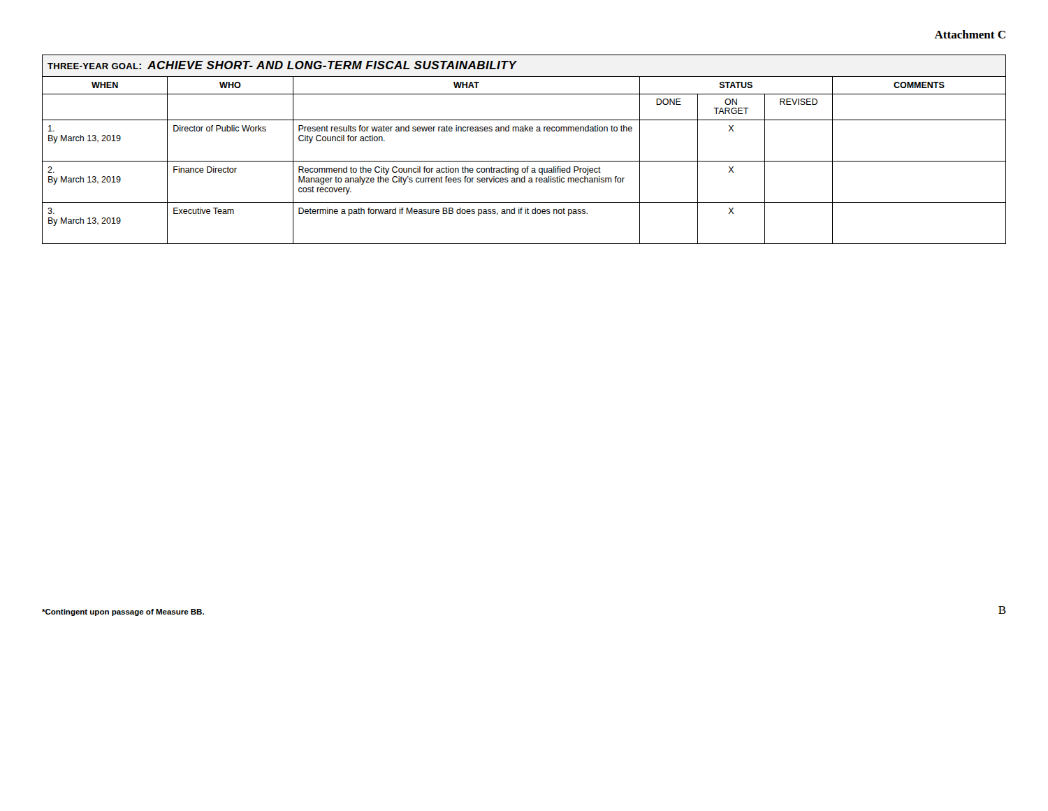Attachment C
| THREE-YEAR GOAL : ACHIEVE SHORT- AND LONG-TERM FISCAL SUSTAINABILITY |
| WHEN | WHO | WHAT | STATUS | COMMENTS |
| | | | DONE | ON TARGET | REVISED | |
| 1. By March 13, 2019 | Director of Public Works | Present results for water and sewer rate increases and make a recommendation to the City Council for action. | | X | | |
| 2. By March 13, 2019 | Finance Director | Recommend to the City Council for action the contracting of a qualified Project Manager to analyze the City’s current fees for services and a realistic mechanism for cost recovery. | | X | | |
| 3. By March 13, 2019 | Executive Team | Determine a path forward if Measure BB does pass, and if it does not pass. | | X | | |
*Contingent upon passage of Measure BB. B